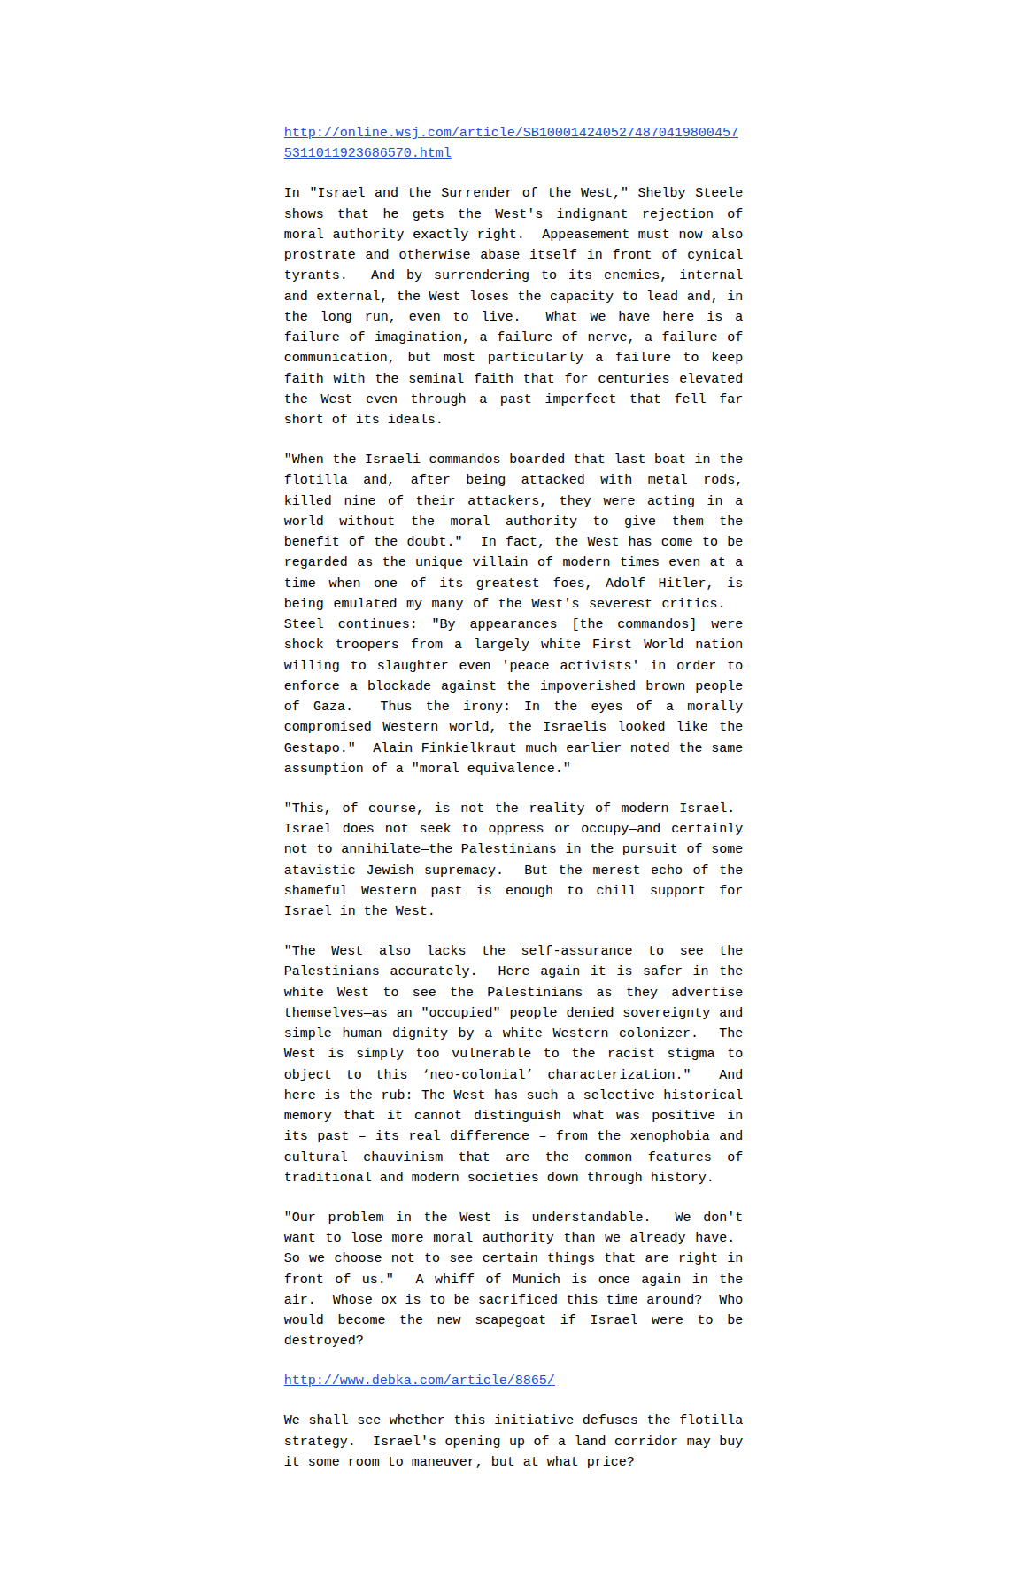http://online.wsj.com/article/SB10001424052748704198004575311011923686570.html
In "Israel and the Surrender of the West," Shelby Steele shows that he gets the West's indignant rejection of moral authority exactly right. Appeasement must now also prostrate and otherwise abase itself in front of cynical tyrants. And by surrendering to its enemies, internal and external, the West loses the capacity to lead and, in the long run, even to live. What we have here is a failure of imagination, a failure of nerve, a failure of communication, but most particularly a failure to keep faith with the seminal faith that for centuries elevated the West even through a past imperfect that fell far short of its ideals.
"When the Israeli commandos boarded that last boat in the flotilla and, after being attacked with metal rods, killed nine of their attackers, they were acting in a world without the moral authority to give them the benefit of the doubt." In fact, the West has come to be regarded as the unique villain of modern times even at a time when one of its greatest foes, Adolf Hitler, is being emulated my many of the West's severest critics. Steel continues: "By appearances [the commandos] were shock troopers from a largely white First World nation willing to slaughter even 'peace activists' in order to enforce a blockade against the impoverished brown people of Gaza. Thus the irony: In the eyes of a morally compromised Western world, the Israelis looked like the Gestapo." Alain Finkielkraut much earlier noted the same assumption of a "moral equivalence."
"This, of course, is not the reality of modern Israel. Israel does not seek to oppress or occupy—and certainly not to annihilate—the Palestinians in the pursuit of some atavistic Jewish supremacy. But the merest echo of the shameful Western past is enough to chill support for Israel in the West.
"The West also lacks the self-assurance to see the Palestinians accurately. Here again it is safer in the white West to see the Palestinians as they advertise themselves—as an "occupied" people denied sovereignty and simple human dignity by a white Western colonizer. The West is simply too vulnerable to the racist stigma to object to this ‘neo-colonial’ characterization." And here is the rub: The West has such a selective historical memory that it cannot distinguish what was positive in its past – its real difference – from the xenophobia and cultural chauvinism that are the common features of traditional and modern societies down through history.
"Our problem in the West is understandable. We don't want to lose more moral authority than we already have. So we choose not to see certain things that are right in front of us." A whiff of Munich is once again in the air. Whose ox is to be sacrificed this time around? Who would become the new scapegoat if Israel were to be destroyed?
http://www.debka.com/article/8865/
We shall see whether this initiative defuses the flotilla strategy. Israel's opening up of a land corridor may buy it some room to maneuver, but at what price?